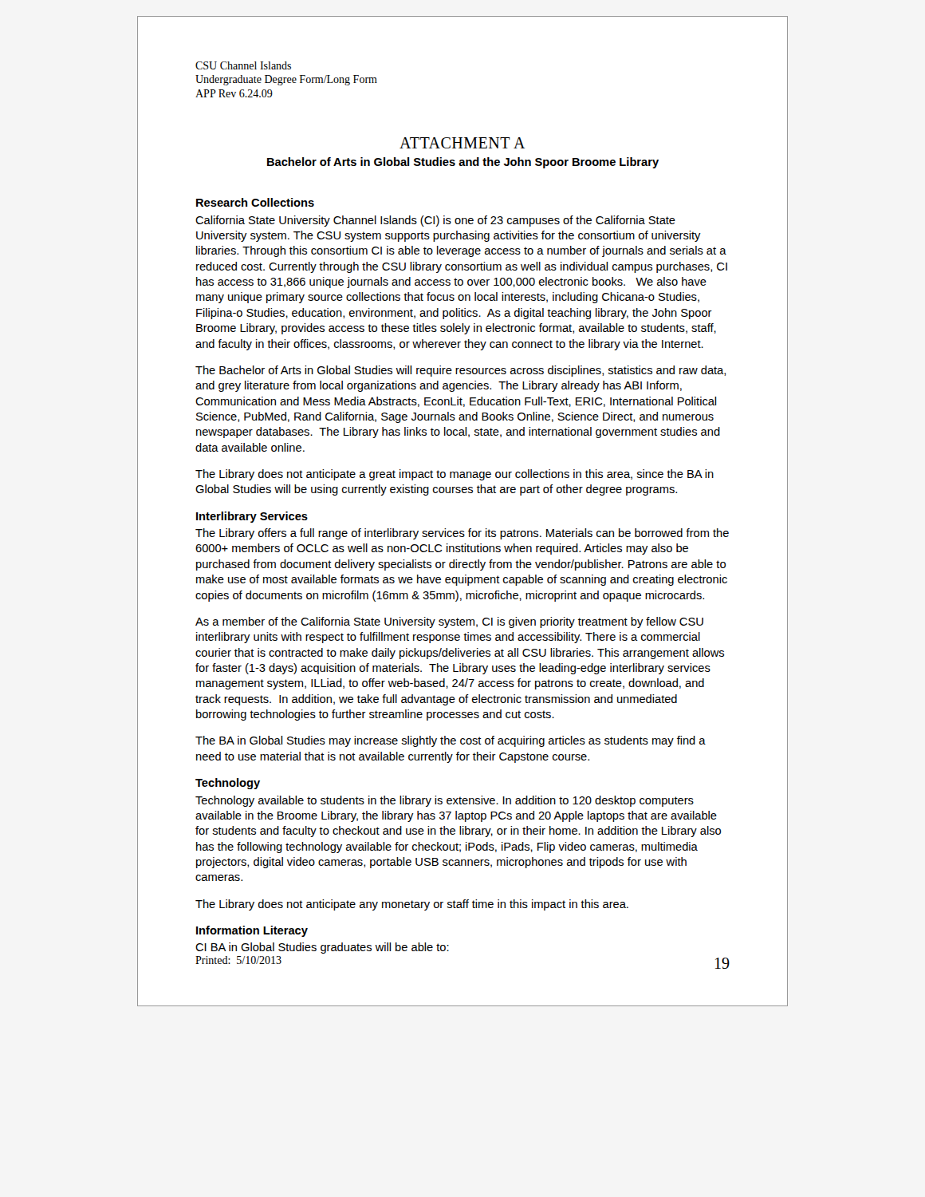CSU Channel Islands
Undergraduate Degree Form/Long Form
APP Rev 6.24.09
ATTACHMENT A
Bachelor of Arts in Global Studies and the John Spoor Broome Library
Research Collections
California State University Channel Islands (CI) is one of 23 campuses of the California State University system. The CSU system supports purchasing activities for the consortium of university libraries. Through this consortium CI is able to leverage access to a number of journals and serials at a reduced cost. Currently through the CSU library consortium as well as individual campus purchases, CI has access to 31,866 unique journals and access to over 100,000 electronic books. We also have many unique primary source collections that focus on local interests, including Chicana-o Studies, Filipina-o Studies, education, environment, and politics. As a digital teaching library, the John Spoor Broome Library, provides access to these titles solely in electronic format, available to students, staff, and faculty in their offices, classrooms, or wherever they can connect to the library via the Internet.
The Bachelor of Arts in Global Studies will require resources across disciplines, statistics and raw data, and grey literature from local organizations and agencies. The Library already has ABI Inform, Communication and Mess Media Abstracts, EconLit, Education Full-Text, ERIC, International Political Science, PubMed, Rand California, Sage Journals and Books Online, Science Direct, and numerous newspaper databases. The Library has links to local, state, and international government studies and data available online.
The Library does not anticipate a great impact to manage our collections in this area, since the BA in Global Studies will be using currently existing courses that are part of other degree programs.
Interlibrary Services
The Library offers a full range of interlibrary services for its patrons. Materials can be borrowed from the 6000+ members of OCLC as well as non-OCLC institutions when required. Articles may also be purchased from document delivery specialists or directly from the vendor/publisher. Patrons are able to make use of most available formats as we have equipment capable of scanning and creating electronic copies of documents on microfilm (16mm & 35mm), microfiche, microprint and opaque microcards.
As a member of the California State University system, CI is given priority treatment by fellow CSU interlibrary units with respect to fulfillment response times and accessibility. There is a commercial courier that is contracted to make daily pickups/deliveries at all CSU libraries. This arrangement allows for faster (1-3 days) acquisition of materials. The Library uses the leading-edge interlibrary services management system, ILLiad, to offer web-based, 24/7 access for patrons to create, download, and track requests. In addition, we take full advantage of electronic transmission and unmediated borrowing technologies to further streamline processes and cut costs.
The BA in Global Studies may increase slightly the cost of acquiring articles as students may find a need to use material that is not available currently for their Capstone course.
Technology
Technology available to students in the library is extensive. In addition to 120 desktop computers available in the Broome Library, the library has 37 laptop PCs and 20 Apple laptops that are available for students and faculty to checkout and use in the library, or in their home. In addition the Library also has the following technology available for checkout; iPods, iPads, Flip video cameras, multimedia projectors, digital video cameras, portable USB scanners, microphones and tripods for use with cameras.
The Library does not anticipate any monetary or staff time in this impact in this area.
Information Literacy
CI BA in Global Studies graduates will be able to:
Printed: 5/10/2013 19